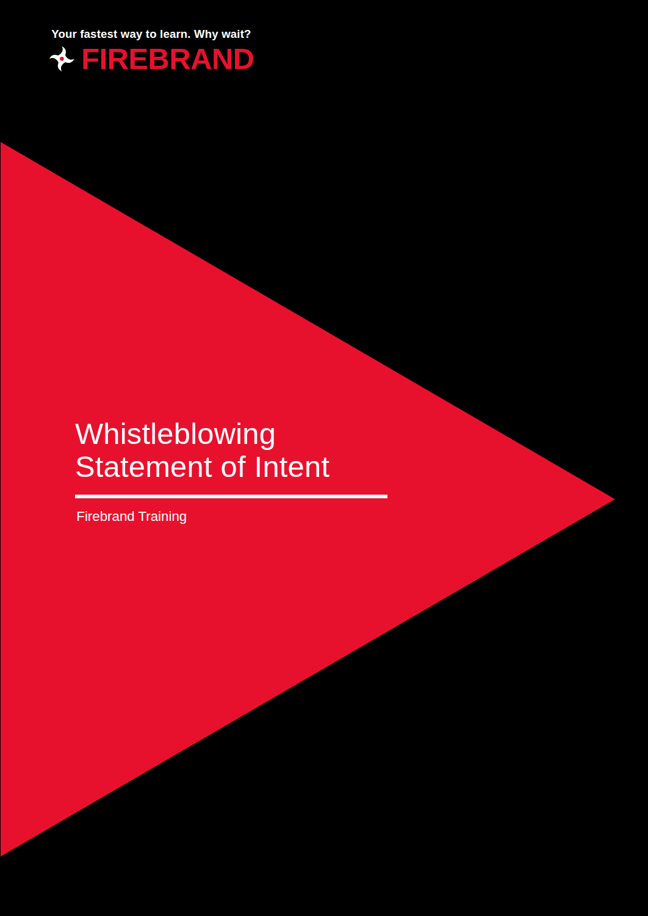Your fastest way to learn. Why wait?
Firebrand
Whistleblowing
Statement of Intent
Firebrand Training